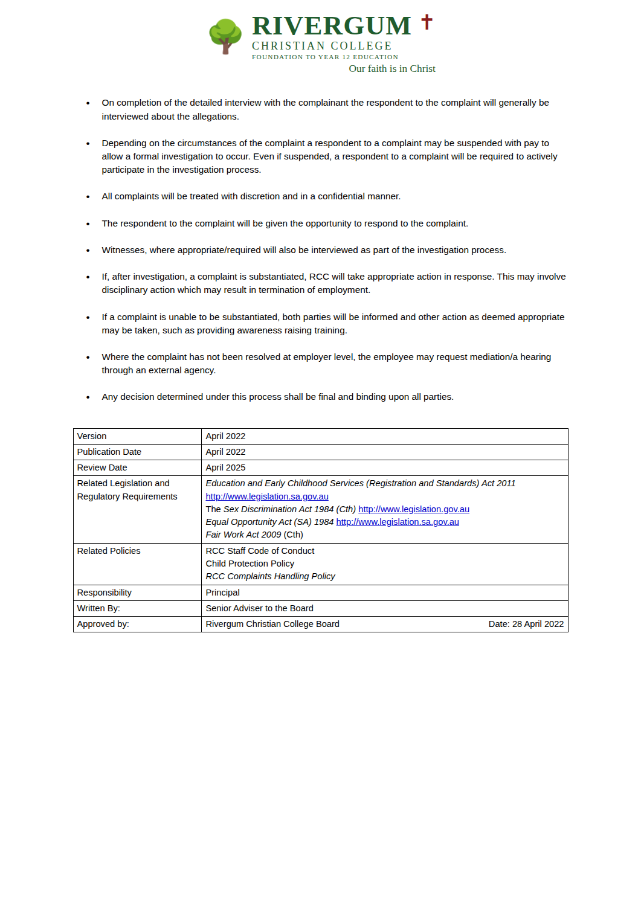🌳
RIVERGUM
CHRISTIAN COLLEGE
FOUNDATION TO YEAR 12 EDUCATION
✝
Our faith is in Christ
On completion of the detailed interview with the complainant the respondent to the complaint will generally be interviewed about the allegations.
Depending on the circumstances of the complaint a respondent to a complaint may be suspended with pay to allow a formal investigation to occur. Even if suspended, a respondent to a complaint will be required to actively participate in the investigation process.
All complaints will be treated with discretion and in a confidential manner.
The respondent to the complaint will be given the opportunity to respond to the complaint.
Witnesses, where appropriate/required will also be interviewed as part of the investigation process.
If, after investigation, a complaint is substantiated, RCC will take appropriate action in response. This may involve disciplinary action which may result in termination of employment.
If a complaint is unable to be substantiated, both parties will be informed and other action as deemed appropriate may be taken, such as providing awareness raising training.
Where the complaint has not been resolved at employer level, the employee may request mediation/a hearing through an external agency.
Any decision determined under this process shall be final and binding upon all parties.
| Version | April 2022 |
| Publication Date | April 2022 |
| Review Date | April 2025 |
| Related Legislation and Regulatory Requirements | Education and Early Childhood Services (Registration and Standards) Act 2011 http://www.legislation.sa.gov.au The Sex Discrimination Act 1984 (Cth) http://www.legislation.gov.au Equal Opportunity Act (SA) 1984 http://www.legislation.sa.gov.au Fair Work Act 2009 (Cth) |
| Related Policies | RCC Staff Code of Conduct Child Protection Policy RCC Complaints Handling Policy |
| Responsibility | Principal |
| Written By: | Senior Adviser to the Board |
| Approved by: | Rivergum Christian College Board Date: 28 April 2022 |